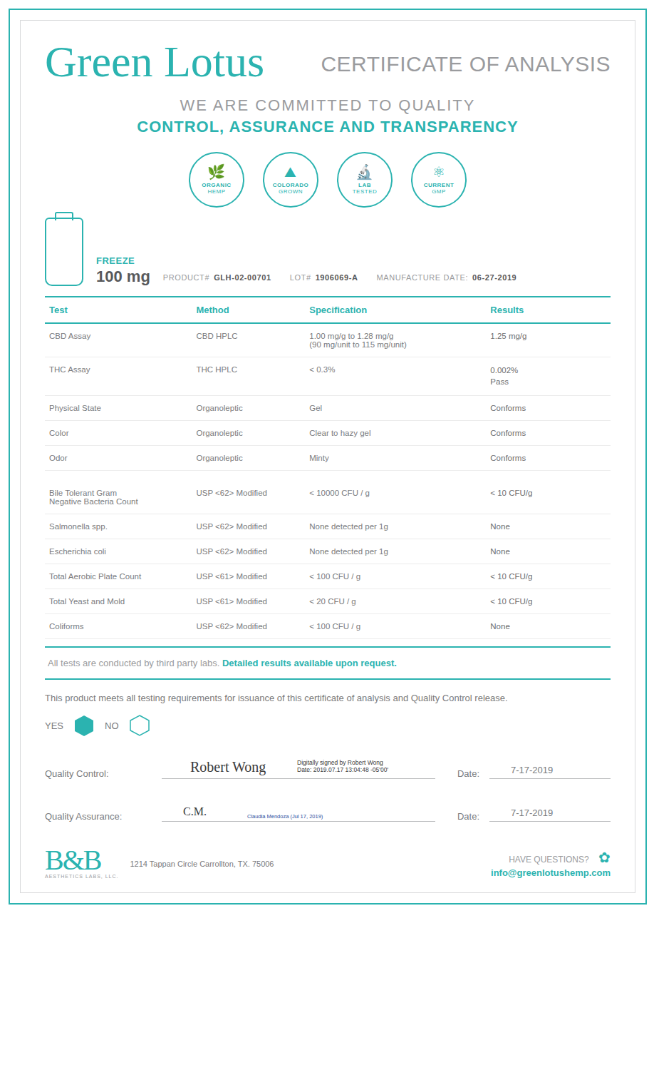Green Lotus
CERTIFICATE OF ANALYSIS
WE ARE COMMITTED TO QUALITY
CONTROL, ASSURANCE AND TRANSPARENCY
🌿ORGANIC HEMP
⛰COLORADO GROWN
🔬LAB TESTED
⚛CURRENT GMP
FREEZE
100 mg
PRODUCT#GLH-02-00701 LOT#1906069-A MANUFACTURE DATE:06-27-2019
| Test | Method | Specification | Results |
| --- | --- | --- | --- |
| CBD Assay | CBD HPLC | 1.00 mg/g to 1.28 mg/g (90 mg/unit to 115 mg/unit) | 1.25 mg/g |
| THC Assay | THC HPLC | < 0.3% | 0.002% Pass |
| Physical State | Organoleptic | Gel | Conforms |
| Color | Organoleptic | Clear to hazy gel | Conforms |
| Odor | Organoleptic | Minty | Conforms |
| Bile Tolerant Gram Negative Bacteria Count | USP <62> Modified | < 10000 CFU / g | < 10 CFU/g |
| Salmonella spp. | USP <62> Modified | None detected per 1g | None |
| Escherichia coli | USP <62> Modified | None detected per 1g | None |
| Total Aerobic Plate Count | USP <61> Modified | < 100 CFU / g | < 10 CFU/g |
| Total Yeast and Mold | USP <61> Modified | < 20 CFU / g | < 10 CFU/g |
| Coliforms | USP <62> Modified | < 100 CFU / g | None |
All tests are conducted by third party labs. Detailed results available upon request.
This product meets all testing requirements for issuance of this certificate of analysis and Quality Control release.
YES NO
Quality Control:
Robert Wong Digitally signed by Robert Wong
Date: 2019.07.17 13:04:48 -05'00'
Date:
7-17-2019
Quality Assurance:
C.M. Claudia Mendoza (Jul 17, 2019)
Date:
7-17-2019
B&B
Aesthetics Labs, LLC.
1214 Tappan Circle Carrollton, TX. 75006
HAVE QUESTIONS? ✿ info@greenlotushemp.com